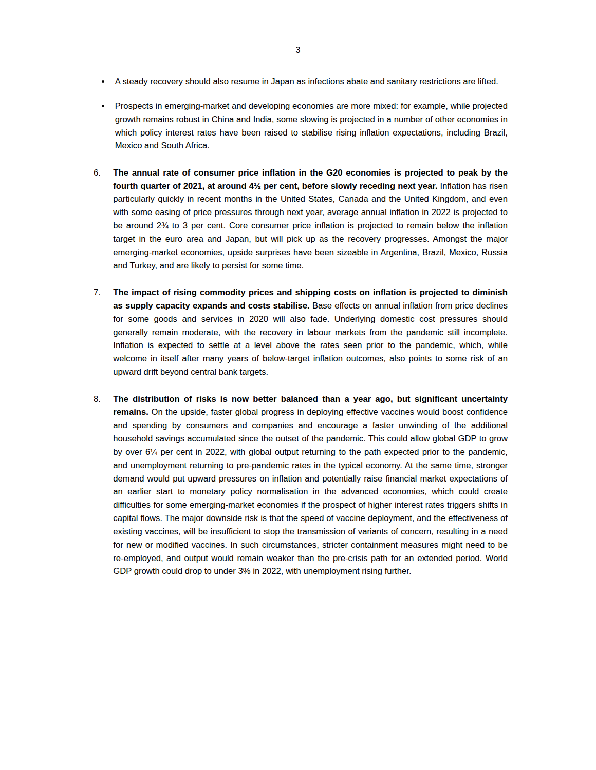3
A steady recovery should also resume in Japan as infections abate and sanitary restrictions are lifted.
Prospects in emerging-market and developing economies are more mixed: for example, while projected growth remains robust in China and India, some slowing is projected in a number of other economies in which policy interest rates have been raised to stabilise rising inflation expectations, including Brazil, Mexico and South Africa.
The annual rate of consumer price inflation in the G20 economies is projected to peak by the fourth quarter of 2021, at around 4½ per cent, before slowly receding next year. Inflation has risen particularly quickly in recent months in the United States, Canada and the United Kingdom, and even with some easing of price pressures through next year, average annual inflation in 2022 is projected to be around 2¾ to 3 per cent. Core consumer price inflation is projected to remain below the inflation target in the euro area and Japan, but will pick up as the recovery progresses. Amongst the major emerging-market economies, upside surprises have been sizeable in Argentina, Brazil, Mexico, Russia and Turkey, and are likely to persist for some time.
The impact of rising commodity prices and shipping costs on inflation is projected to diminish as supply capacity expands and costs stabilise. Base effects on annual inflation from price declines for some goods and services in 2020 will also fade. Underlying domestic cost pressures should generally remain moderate, with the recovery in labour markets from the pandemic still incomplete. Inflation is expected to settle at a level above the rates seen prior to the pandemic, which, while welcome in itself after many years of below-target inflation outcomes, also points to some risk of an upward drift beyond central bank targets.
The distribution of risks is now better balanced than a year ago, but significant uncertainty remains. On the upside, faster global progress in deploying effective vaccines would boost confidence and spending by consumers and companies and encourage a faster unwinding of the additional household savings accumulated since the outset of the pandemic. This could allow global GDP to grow by over 6¼ per cent in 2022, with global output returning to the path expected prior to the pandemic, and unemployment returning to pre-pandemic rates in the typical economy. At the same time, stronger demand would put upward pressures on inflation and potentially raise financial market expectations of an earlier start to monetary policy normalisation in the advanced economies, which could create difficulties for some emerging-market economies if the prospect of higher interest rates triggers shifts in capital flows. The major downside risk is that the speed of vaccine deployment, and the effectiveness of existing vaccines, will be insufficient to stop the transmission of variants of concern, resulting in a need for new or modified vaccines. In such circumstances, stricter containment measures might need to be re-employed, and output would remain weaker than the pre-crisis path for an extended period. World GDP growth could drop to under 3% in 2022, with unemployment rising further.